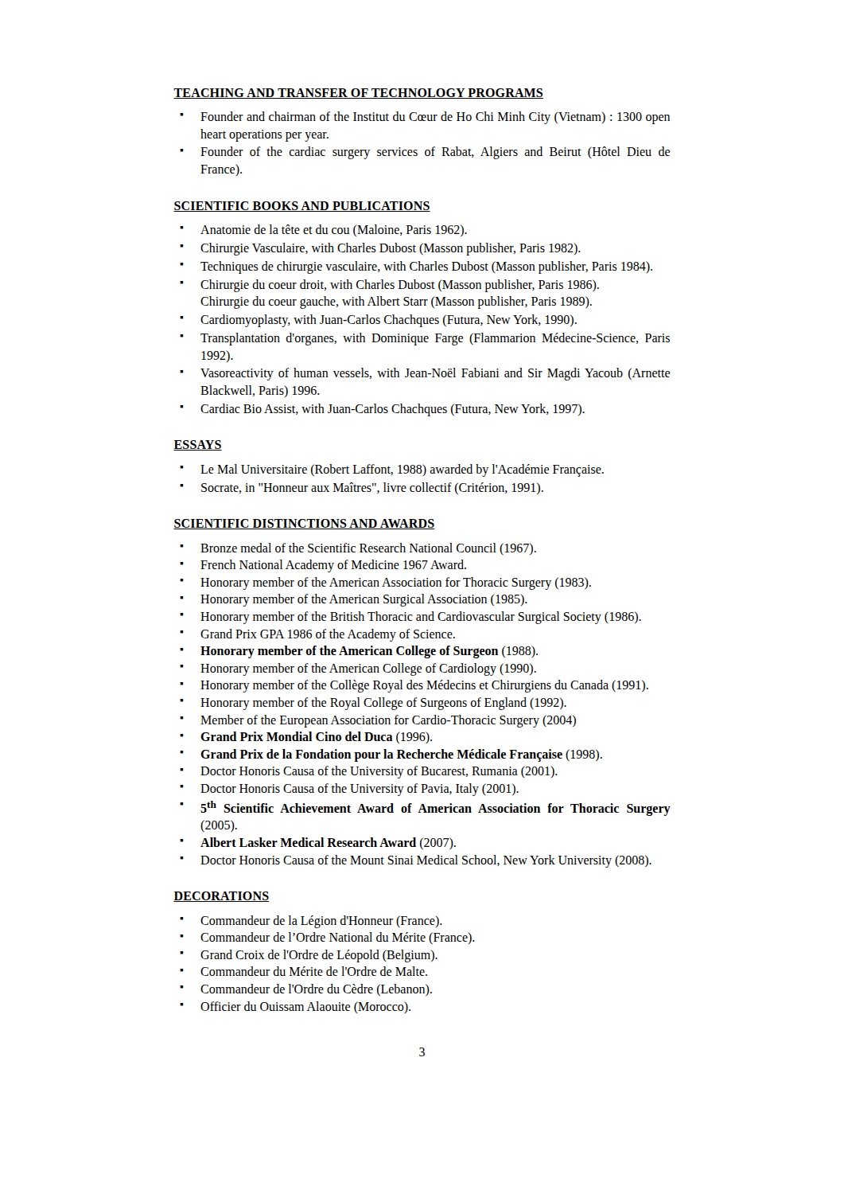TEACHING AND TRANSFER OF TECHNOLOGY PROGRAMS
Founder and chairman of the Institut du Cœur de Ho Chi Minh City (Vietnam) : 1300 open heart operations per year.
Founder of the cardiac surgery services of Rabat, Algiers and Beirut (Hôtel Dieu de France).
SCIENTIFIC BOOKS AND PUBLICATIONS
Anatomie de la tête et du cou (Maloine, Paris 1962).
Chirurgie Vasculaire, with Charles Dubost (Masson publisher, Paris 1982).
Techniques de chirurgie vasculaire, with Charles Dubost (Masson publisher, Paris 1984).
Chirurgie du coeur droit, with Charles Dubost (Masson publisher, Paris 1986).
Chirurgie du coeur gauche, with Albert Starr (Masson publisher, Paris 1989).
Cardiomyoplasty, with Juan-Carlos Chachques (Futura, New York, 1990).
Transplantation d'organes, with Dominique Farge (Flammarion Médecine-Science, Paris 1992).
Vasoreactivity of human vessels, with Jean-Noël Fabiani and Sir Magdi Yacoub (Arnette Blackwell, Paris) 1996.
Cardiac Bio Assist, with Juan-Carlos Chachques (Futura, New York, 1997).
ESSAYS
Le Mal Universitaire (Robert Laffont, 1988) awarded by l'Académie Française.
Socrate, in "Honneur aux Maîtres", livre collectif (Critérion, 1991).
SCIENTIFIC DISTINCTIONS AND AWARDS
Bronze medal of the Scientific Research National Council (1967).
French National Academy of Medicine 1967 Award.
Honorary member of the American Association for Thoracic Surgery (1983).
Honorary member of the American Surgical Association (1985).
Honorary member of the British Thoracic and Cardiovascular Surgical Society (1986).
Grand Prix GPA 1986 of the Academy of Science.
Honorary member of the American College of Surgeon (1988).
Honorary member of the American College of Cardiology (1990).
Honorary member of the Collège Royal des Médecins et Chirurgiens du Canada (1991).
Honorary member of the Royal College of Surgeons of England (1992).
Member of the European Association for Cardio-Thoracic Surgery (2004)
Grand Prix Mondial Cino del Duca (1996).
Grand Prix de la Fondation pour la Recherche Médicale Française (1998).
Doctor Honoris Causa of the University of Bucarest, Rumania (2001).
Doctor Honoris Causa of the University of Pavia, Italy (2001).
5th Scientific Achievement Award of American Association for Thoracic Surgery (2005).
Albert Lasker Medical Research Award (2007).
Doctor Honoris Causa of the Mount Sinai Medical School, New York University (2008).
DECORATIONS
Commandeur de la Légion d'Honneur (France).
Commandeur de l’Ordre National du Mérite (France).
Grand Croix de l'Ordre de Léopold (Belgium).
Commandeur du Mérite de l'Ordre de Malte.
Commandeur de l'Ordre du Cèdre (Lebanon).
Officier du Ouissam Alaouite (Morocco).
3